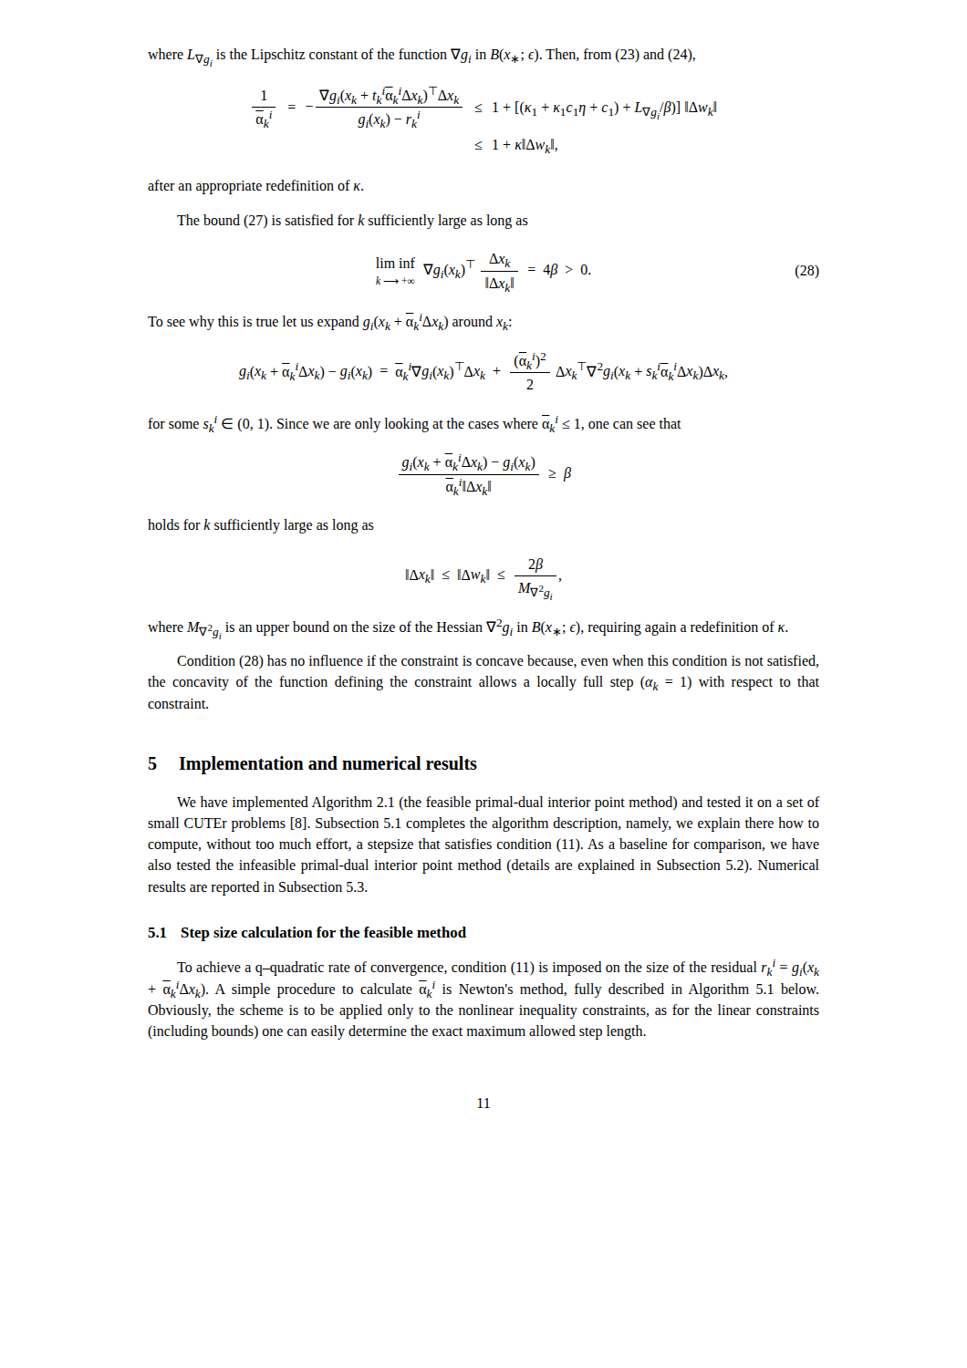where L∇gi is the Lipschitz constant of the function ∇gi in B(x∗; ϵ). Then, from (23) and (24),
| 1 α k i | = | − ∇ g i ( x k + t k i α k i Δ x k ) ⊤ Δ x k g i ( x k ) − r k i | ≤ | 1 + [( κ 1 + κ 1 c 1 η + c 1 ) + L ∇ g i / β )] ‖Δ w k ‖ |
| | | | ≤ | 1 + κ ‖Δ w k ‖, |
after an appropriate redefinition of κ.
The bound (27) is satisfied for k sufficiently large as long as
lim inf k ⟶ +∞ ∇gi(xk)⊤ Δxk‖Δxk‖ = 4β > 0.
(28)
To see why this is true let us expand gi(xk + αkiΔxk) around xk:
gi(xk + αkiΔxk) − gi(xk) = αki∇gi(xk)⊤Δxk + (αki)22 Δxk⊤∇2gi(xk + ski αkiΔxk)Δxk,
for some ski ∈ (0, 1). Since we are only looking at the cases where αki ≤ 1, one can see that
gi(xk + αkiΔxk) − gi(xk) αki‖Δxk‖ ≥ β
holds for k sufficiently large as long as
‖Δxk‖ ≤ ‖Δwk‖ ≤ 2β M∇2gi,
where M∇2gi is an upper bound on the size of the Hessian ∇2gi in B(x∗; ϵ), requiring again a redefinition of κ.
Condition (28) has no influence if the constraint is concave because, even when this condition is not satisfied, the concavity of the function defining the constraint allows a locally full step (αk = 1) with respect to that constraint.
5 Implementation and numerical results
We have implemented Algorithm 2.1 (the feasible primal-dual interior point method) and tested it on a set of small CUTEr problems [8]. Subsection 5.1 completes the algorithm description, namely, we explain there how to compute, without too much effort, a stepsize that satisfies condition (11). As a baseline for comparison, we have also tested the infeasible primal-dual interior point method (details are explained in Subsection 5.2). Numerical results are reported in Subsection 5.3.
5.1 Step size calculation for the feasible method
To achieve a q–quadratic rate of convergence, condition (11) is imposed on the size of the residual rki = gi(xk + αkiΔxk). A simple procedure to calculate αki is Newton's method, fully described in Algorithm 5.1 below. Obviously, the scheme is to be applied only to the nonlinear inequality constraints, as for the linear constraints (including bounds) one can easily determine the exact maximum allowed step length.
11